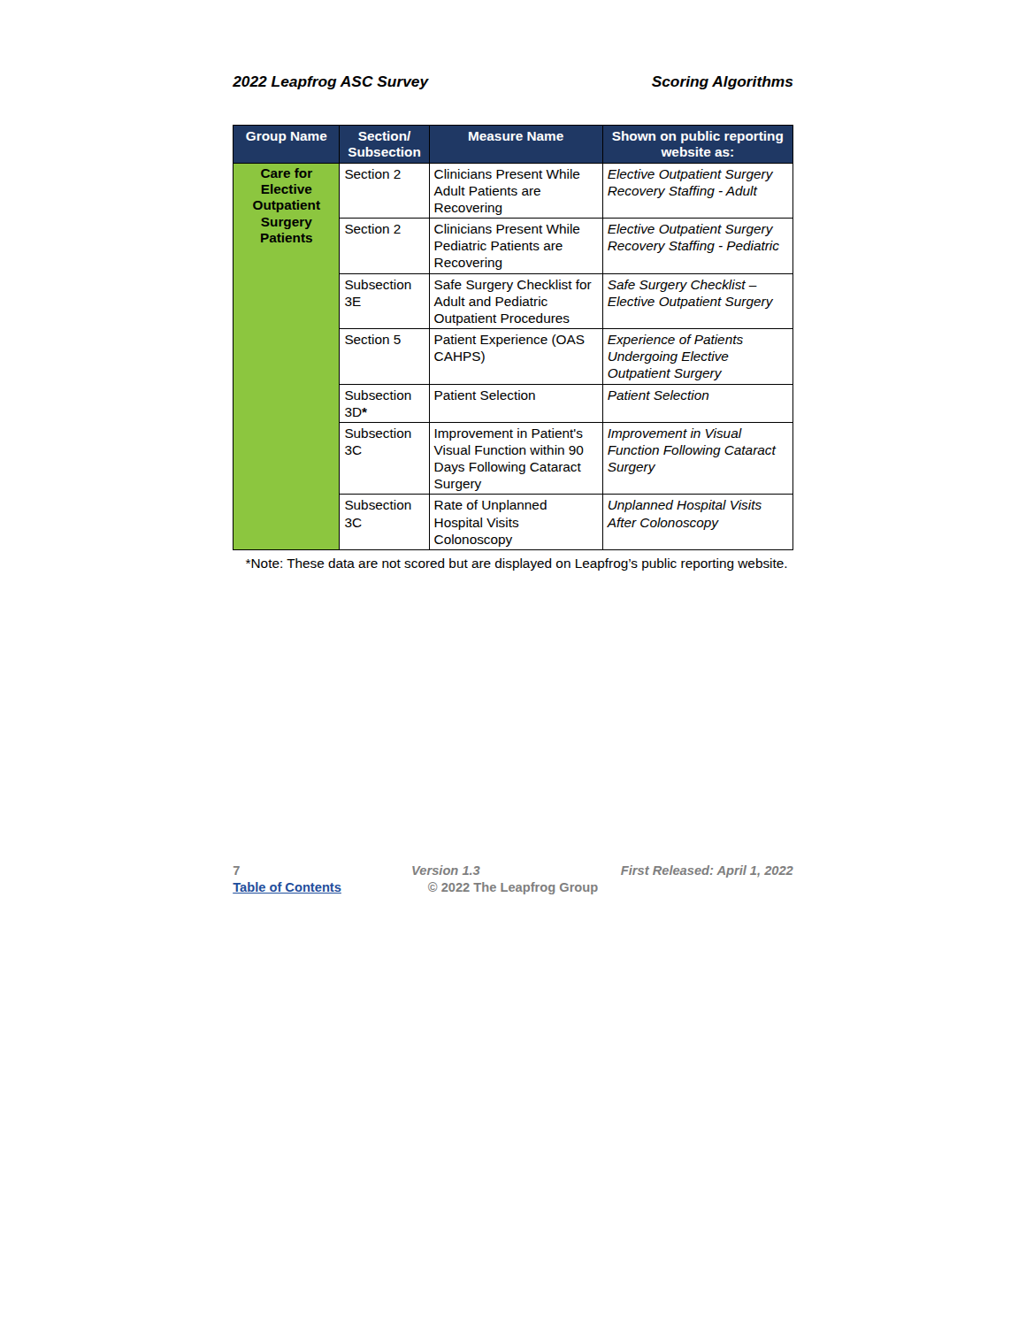2022 Leapfrog ASC Survey
Scoring Algorithms
| Group Name | Section/ Subsection | Measure Name | Shown on public reporting website as: |
| --- | --- | --- | --- |
| Care for Elective Outpatient Surgery Patients | Section 2 | Clinicians Present While Adult Patients are Recovering | Elective Outpatient Surgery Recovery Staffing - Adult |
| Section 2 | Clinicians Present While Pediatric Patients are Recovering | Elective Outpatient Surgery Recovery Staffing - Pediatric |
| Subsection 3E | Safe Surgery Checklist for Adult and Pediatric Outpatient Procedures | Safe Surgery Checklist – Elective Outpatient Surgery |
| Section 5 | Patient Experience (OAS CAHPS) | Experience of Patients Undergoing Elective Outpatient Surgery |
| Subsection 3D * | Patient Selection | Patient Selection |
| Subsection 3C | Improvement in Patient's Visual Function within 90 Days Following Cataract Surgery | Improvement in Visual Function Following Cataract Surgery |
| Subsection 3C | Rate of Unplanned Hospital Visits Colonoscopy | Unplanned Hospital Visits After Colonoscopy |
*Note: These data are not scored but are displayed on Leapfrog’s public reporting website.
7
Version 1.3
First Released: April 1, 2022
Table of Contents
© 2022 The Leapfrog Group